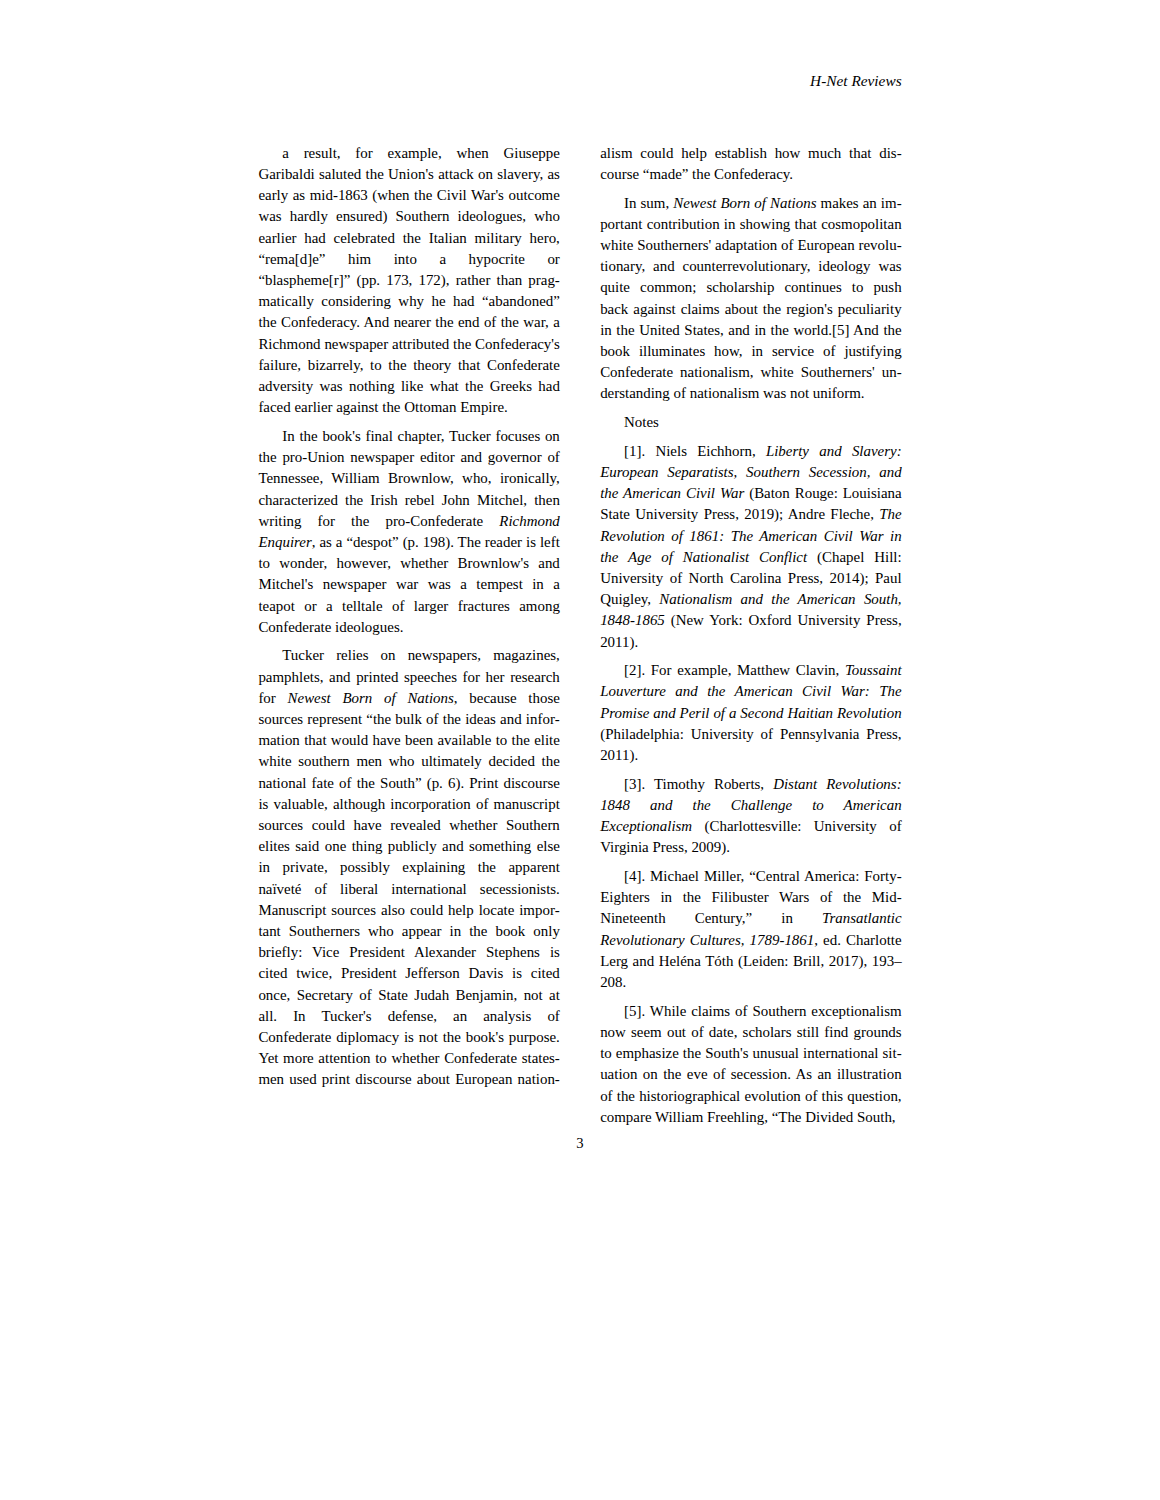H-Net Reviews
a result, for example, when Giuseppe Garibaldi saluted the Union's attack on slavery, as early as mid-1863 (when the Civil War's outcome was hardly ensured) Southern ideologues, who earlier had celebrated the Italian military hero, “rema[d]e” him into a hypocrite or “blaspheme[r]” (pp. 173, 172), rather than pragmatically considering why he had “abandoned” the Confederacy. And nearer the end of the war, a Richmond newspaper attributed the Confederacy's failure, bizarrely, to the theory that Confederate adversity was nothing like what the Greeks had faced earlier against the Ottoman Empire.
In the book's final chapter, Tucker focuses on the pro-Union newspaper editor and governor of Tennessee, William Brownlow, who, ironically, characterized the Irish rebel John Mitchel, then writing for the pro-Confederate Richmond Enquirer, as a “despot” (p. 198). The reader is left to wonder, however, whether Brownlow's and Mitchel's newspaper war was a tempest in a teapot or a telltale of larger fractures among Confederate ideologues.
Tucker relies on newspapers, magazines, pamphlets, and printed speeches for her research for Newest Born of Nations, because those sources represent “the bulk of the ideas and information that would have been available to the elite white southern men who ultimately decided the national fate of the South” (p. 6). Print discourse is valuable, although incorporation of manuscript sources could have revealed whether Southern elites said one thing publicly and something else in private, possibly explaining the apparent naïveté of liberal international secessionists. Manuscript sources also could help locate important Southerners who appear in the book only briefly: Vice President Alexander Stephens is cited twice, President Jefferson Davis is cited once, Secretary of State Judah Benjamin, not at all. In Tucker's defense, an analysis of Confederate diplomacy is not the book's purpose. Yet more attention to whether Confederate statesmen used print discourse about European nationalism could help establish how much that discourse “made” the Confederacy.
In sum, Newest Born of Nations makes an important contribution in showing that cosmopolitan white Southerners' adaptation of European revolutionary, and counterrevolutionary, ideology was quite common; scholarship continues to push back against claims about the region's peculiarity in the United States, and in the world.[5] And the book illuminates how, in service of justifying Confederate nationalism, white Southerners' understanding of nationalism was not uniform.
Notes
[1]. Niels Eichhorn, Liberty and Slavery: European Separatists, Southern Secession, and the American Civil War (Baton Rouge: Louisiana State University Press, 2019); Andre Fleche, The Revolution of 1861: The American Civil War in the Age of Nationalist Conflict (Chapel Hill: University of North Carolina Press, 2014); Paul Quigley, Nationalism and the American South, 1848-1865 (New York: Oxford University Press, 2011).
[2]. For example, Matthew Clavin, Toussaint Louverture and the American Civil War: The Promise and Peril of a Second Haitian Revolution (Philadelphia: University of Pennsylvania Press, 2011).
[3]. Timothy Roberts, Distant Revolutions: 1848 and the Challenge to American Exceptionalism (Charlottesville: University of Virginia Press, 2009).
[4]. Michael Miller, “Central America: Forty-Eighters in the Filibuster Wars of the Mid-Nineteenth Century,” in Transatlantic Revolutionary Cultures, 1789-1861, ed. Charlotte Lerg and Heléna Tóth (Leiden: Brill, 2017), 193–208.
[5]. While claims of Southern exceptionalism now seem out of date, scholars still find grounds to emphasize the South's unusual international situation on the eve of secession. As an illustration of the historiographical evolution of this question, compare William Freehling, “The Divided South,
3